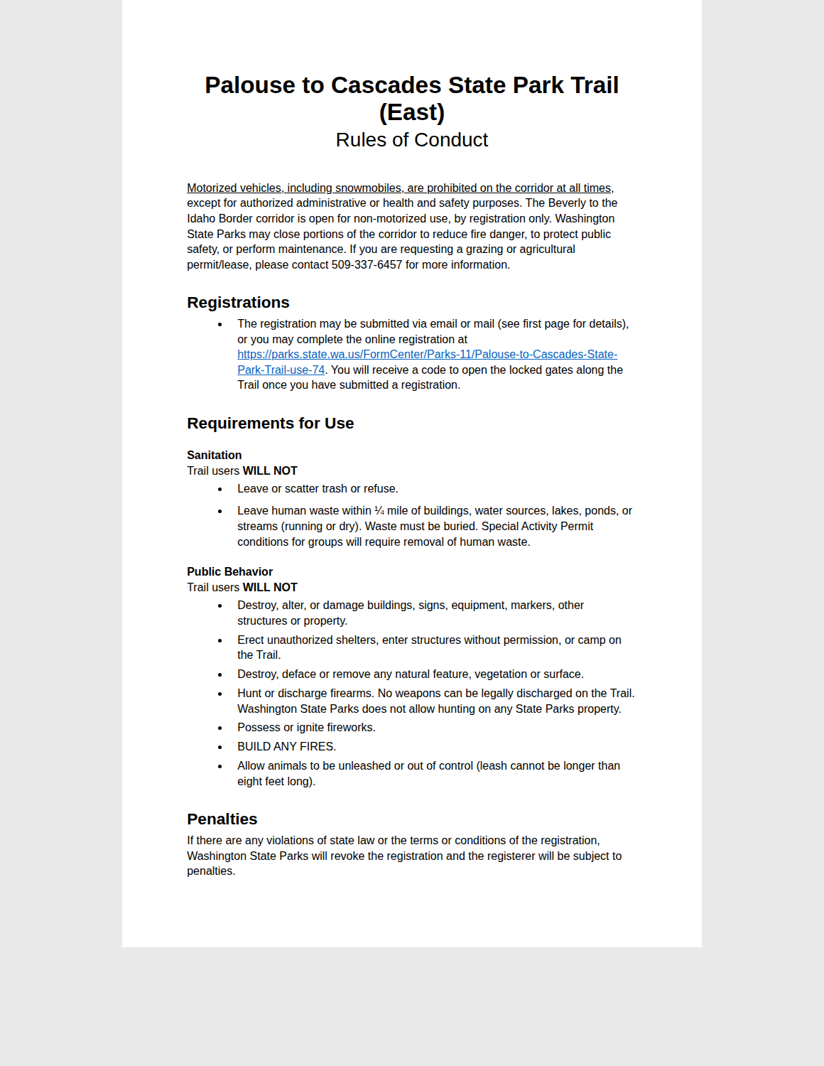Palouse to Cascades State Park Trail (East) Rules of Conduct
Motorized vehicles, including snowmobiles, are prohibited on the corridor at all times, except for authorized administrative or health and safety purposes. The Beverly to the Idaho Border corridor is open for non-motorized use, by registration only. Washington State Parks may close portions of the corridor to reduce fire danger, to protect public safety, or perform maintenance. If you are requesting a grazing or agricultural permit/lease, please contact 509-337-6457 for more information.
Registrations
The registration may be submitted via email or mail (see first page for details), or you may complete the online registration at https://parks.state.wa.us/FormCenter/Parks-11/Palouse-to-Cascades-State-Park-Trail-use-74. You will receive a code to open the locked gates along the Trail once you have submitted a registration.
Requirements for Use
Sanitation
Trail users WILL NOT
Leave or scatter trash or refuse.
Leave human waste within ¼ mile of buildings, water sources, lakes, ponds, or streams (running or dry). Waste must be buried. Special Activity Permit conditions for groups will require removal of human waste.
Public Behavior
Trail users WILL NOT
Destroy, alter, or damage buildings, signs, equipment, markers, other structures or property.
Erect unauthorized shelters, enter structures without permission, or camp on the Trail.
Destroy, deface or remove any natural feature, vegetation or surface.
Hunt or discharge firearms. No weapons can be legally discharged on the Trail. Washington State Parks does not allow hunting on any State Parks property.
Possess or ignite fireworks.
BUILD ANY FIRES.
Allow animals to be unleashed or out of control (leash cannot be longer than eight feet long).
Penalties
If there are any violations of state law or the terms or conditions of the registration, Washington State Parks will revoke the registration and the registerer will be subject to penalties.